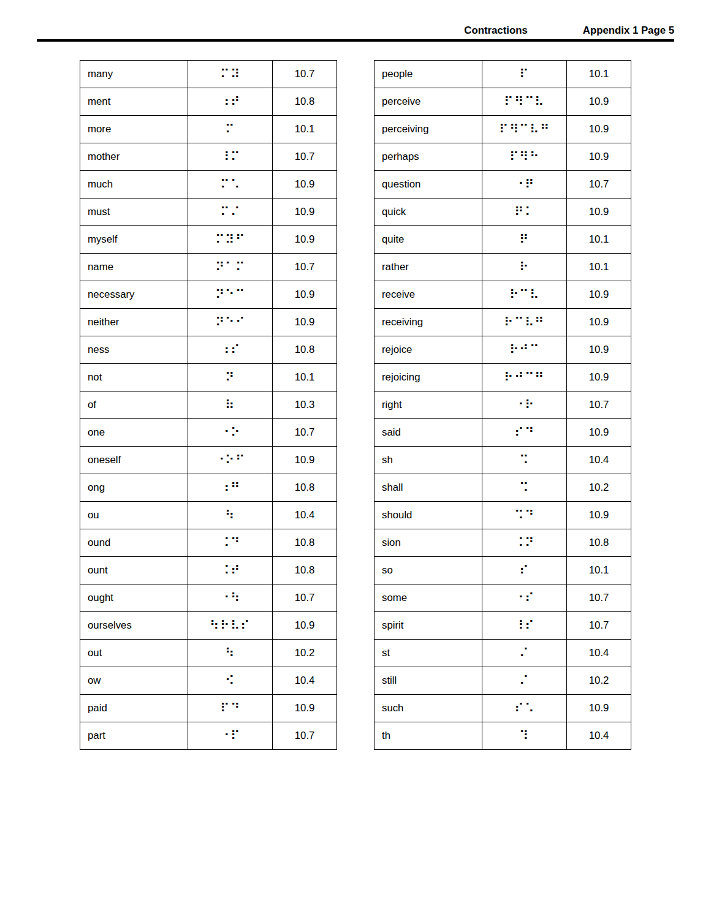Contractions Appendix 1 Page 5
| many | ⠍⠽ | 10.7 |
| ment | ⠰⠞ | 10.8 |
| more | ⠍ | 10.1 |
| mother | ⠸⠍ | 10.7 |
| much | ⠍⠡ | 10.9 |
| must | ⠍⠌ | 10.9 |
| myself | ⠍⠽⠋ | 10.9 |
| name | ⠝⠁⠍ | 10.7 |
| necessary | ⠝⠑⠉ | 10.9 |
| neither | ⠝⠑⠊ | 10.9 |
| ness | ⠰⠎ | 10.8 |
| not | ⠝ | 10.1 |
| of | ⠷ | 10.3 |
| one | ⠐⠕ | 10.7 |
| oneself | ⠐⠕⠋ | 10.9 |
| ong | ⠰⠛ | 10.8 |
| ou | ⠳ | 10.4 |
| ound | ⠨⠙ | 10.8 |
| ount | ⠨⠞ | 10.8 |
| ought | ⠐⠳ | 10.7 |
| ourselves | ⠳⠗⠧⠎ | 10.9 |
| out | ⠳ | 10.2 |
| ow | ⠪ | 10.4 |
| paid | ⠏⠙ | 10.9 |
| part | ⠐⠏ | 10.7 |
| people | ⠏ | 10.1 |
| perceive | ⠏⠻⠉⠧ | 10.9 |
| perceiving | ⠏⠻⠉⠧⠛ | 10.9 |
| perhaps | ⠏⠻⠓ | 10.9 |
| question | ⠐⠟ | 10.7 |
| quick | ⠟⠅ | 10.9 |
| quite | ⠟ | 10.1 |
| rather | ⠗ | 10.1 |
| receive | ⠗⠉⠧ | 10.9 |
| receiving | ⠗⠉⠧⠛ | 10.9 |
| rejoice | ⠗⠚⠉ | 10.9 |
| rejoicing | ⠗⠚⠉⠛ | 10.9 |
| right | ⠐⠗ | 10.7 |
| said | ⠎⠙ | 10.9 |
| sh | ⠩ | 10.4 |
| shall | ⠩ | 10.2 |
| should | ⠩⠙ | 10.9 |
| sion | ⠨⠝ | 10.8 |
| so | ⠎ | 10.1 |
| some | ⠐⠎ | 10.7 |
| spirit | ⠸⠎ | 10.7 |
| st | ⠌ | 10.4 |
| still | ⠌ | 10.2 |
| such | ⠎⠡ | 10.9 |
| th | ⠹ | 10.4 |